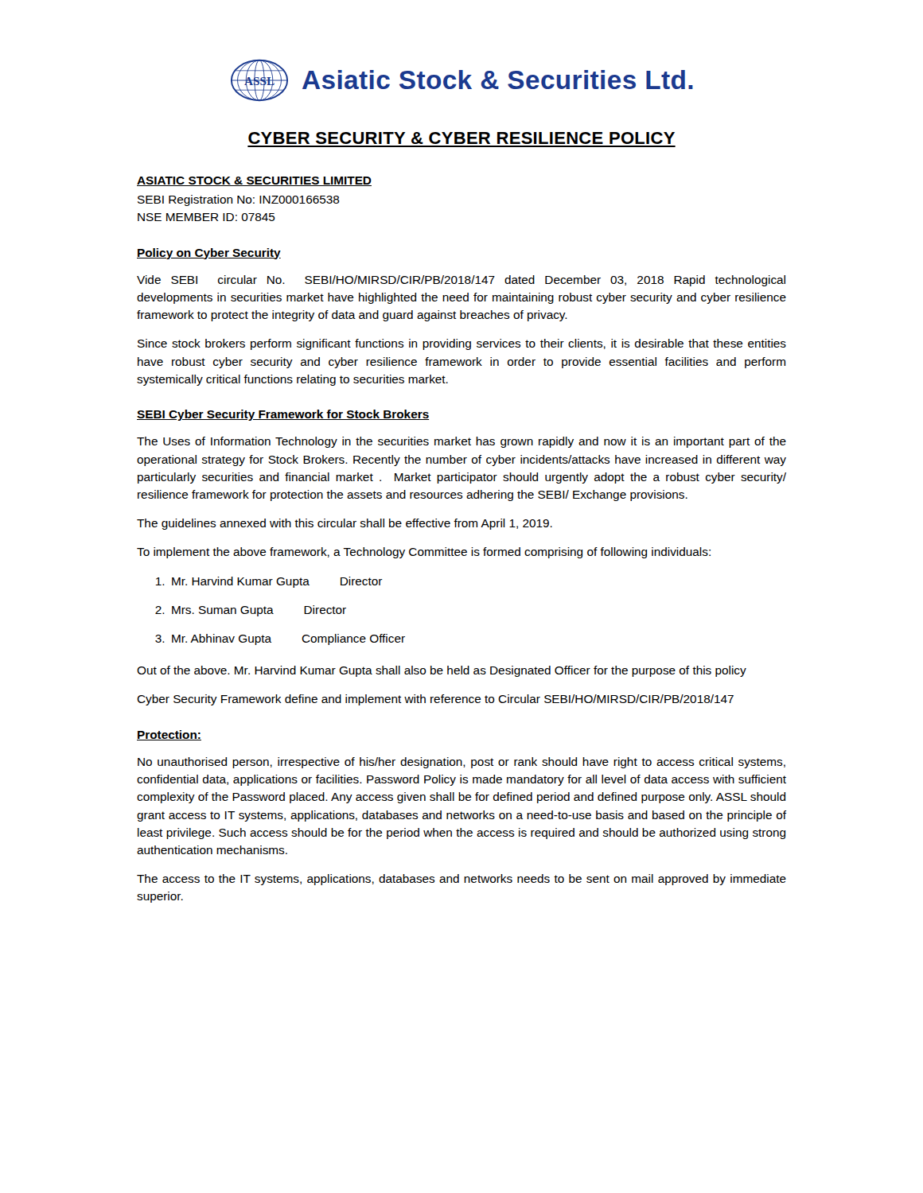ASSL
Asiatic Stock & Securities Ltd.
CYBER SECURITY & CYBER RESILIENCE POLICY
ASIATIC STOCK & SECURITIES LIMITED
SEBI Registration No: INZ000166538
NSE MEMBER ID: 07845
Policy on Cyber Security
Vide SEBI circular No. SEBI/HO/MIRSD/CIR/PB/2018/147 dated December 03, 2018 Rapid technological developments in securities market have highlighted the need for maintaining robust cyber security and cyber resilience framework to protect the integrity of data and guard against breaches of privacy.
Since stock brokers perform significant functions in providing services to their clients, it is desirable that these entities have robust cyber security and cyber resilience framework in order to provide essential facilities and perform systemically critical functions relating to securities market.
SEBI Cyber Security Framework for Stock Brokers
The Uses of Information Technology in the securities market has grown rapidly and now it is an important part of the operational strategy for Stock Brokers. Recently the number of cyber incidents/attacks have increased in different way particularly securities and financial market . Market participator should urgently adopt the a robust cyber security/ resilience framework for protection the assets and resources adhering the SEBI/ Exchange provisions.
The guidelines annexed with this circular shall be effective from April 1, 2019.
To implement the above framework, a Technology Committee is formed comprising of following individuals:
Mr. Harvind Kumar Gupta Director
Mrs. Suman Gupta Director
Mr. Abhinav Gupta Compliance Officer
Out of the above. Mr. Harvind Kumar Gupta shall also be held as Designated Officer for the purpose of this policy
Cyber Security Framework define and implement with reference to Circular SEBI/HO/MIRSD/CIR/PB/2018/147
Protection:
No unauthorised person, irrespective of his/her designation, post or rank should have right to access critical systems, confidential data, applications or facilities. Password Policy is made mandatory for all level of data access with sufficient complexity of the Password placed. Any access given shall be for defined period and defined purpose only. ASSL should grant access to IT systems, applications, databases and networks on a need-to-use basis and based on the principle of least privilege. Such access should be for the period when the access is required and should be authorized using strong authentication mechanisms.
The access to the IT systems, applications, databases and networks needs to be sent on mail approved by immediate superior.